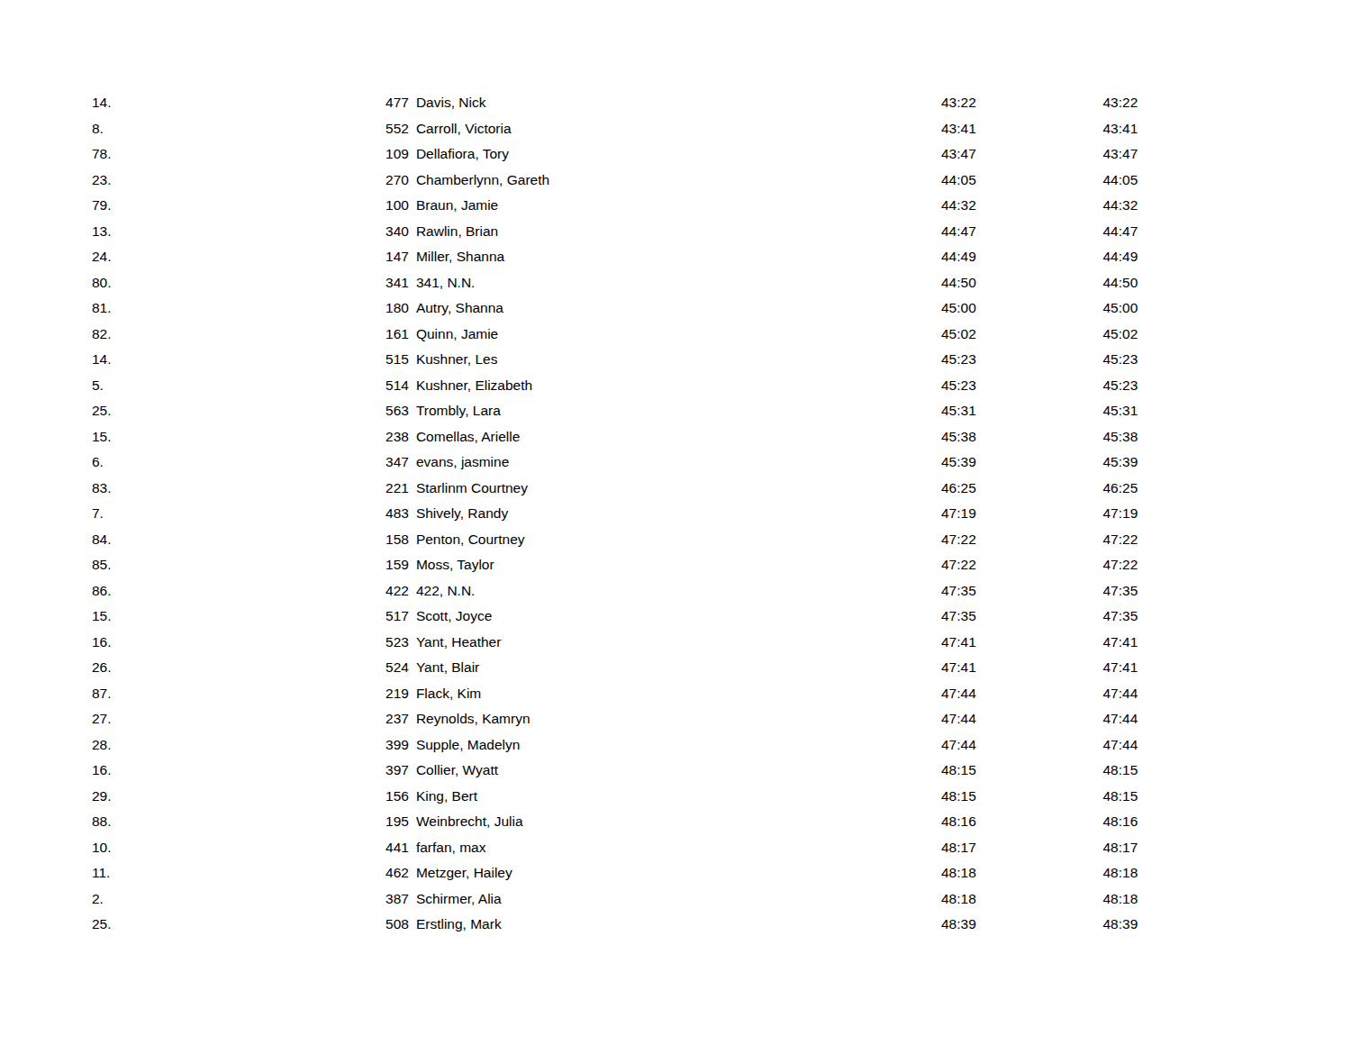| 14. | 477 | Davis, Nick | 43:22 | 43:22 |
| 8. | 552 | Carroll, Victoria | 43:41 | 43:41 |
| 78. | 109 | Dellafiora, Tory | 43:47 | 43:47 |
| 23. | 270 | Chamberlynn, Gareth | 44:05 | 44:05 |
| 79. | 100 | Braun, Jamie | 44:32 | 44:32 |
| 13. | 340 | Rawlin, Brian | 44:47 | 44:47 |
| 24. | 147 | Miller, Shanna | 44:49 | 44:49 |
| 80. | 341 | 341, N.N. | 44:50 | 44:50 |
| 81. | 180 | Autry, Shanna | 45:00 | 45:00 |
| 82. | 161 | Quinn, Jamie | 45:02 | 45:02 |
| 14. | 515 | Kushner, Les | 45:23 | 45:23 |
| 5. | 514 | Kushner, Elizabeth | 45:23 | 45:23 |
| 25. | 563 | Trombly, Lara | 45:31 | 45:31 |
| 15. | 238 | Comellas, Arielle | 45:38 | 45:38 |
| 6. | 347 | evans, jasmine | 45:39 | 45:39 |
| 83. | 221 | Starlinm Courtney | 46:25 | 46:25 |
| 7. | 483 | Shively, Randy | 47:19 | 47:19 |
| 84. | 158 | Penton, Courtney | 47:22 | 47:22 |
| 85. | 159 | Moss, Taylor | 47:22 | 47:22 |
| 86. | 422 | 422, N.N. | 47:35 | 47:35 |
| 15. | 517 | Scott, Joyce | 47:35 | 47:35 |
| 16. | 523 | Yant, Heather | 47:41 | 47:41 |
| 26. | 524 | Yant, Blair | 47:41 | 47:41 |
| 87. | 219 | Flack, Kim | 47:44 | 47:44 |
| 27. | 237 | Reynolds, Kamryn | 47:44 | 47:44 |
| 28. | 399 | Supple, Madelyn | 47:44 | 47:44 |
| 16. | 397 | Collier, Wyatt | 48:15 | 48:15 |
| 29. | 156 | King, Bert | 48:15 | 48:15 |
| 88. | 195 | Weinbrecht, Julia | 48:16 | 48:16 |
| 10. | 441 | farfan, max | 48:17 | 48:17 |
| 11. | 462 | Metzger, Hailey | 48:18 | 48:18 |
| 2. | 387 | Schirmer, Alia | 48:18 | 48:18 |
| 25. | 508 | Erstling, Mark | 48:39 | 48:39 |